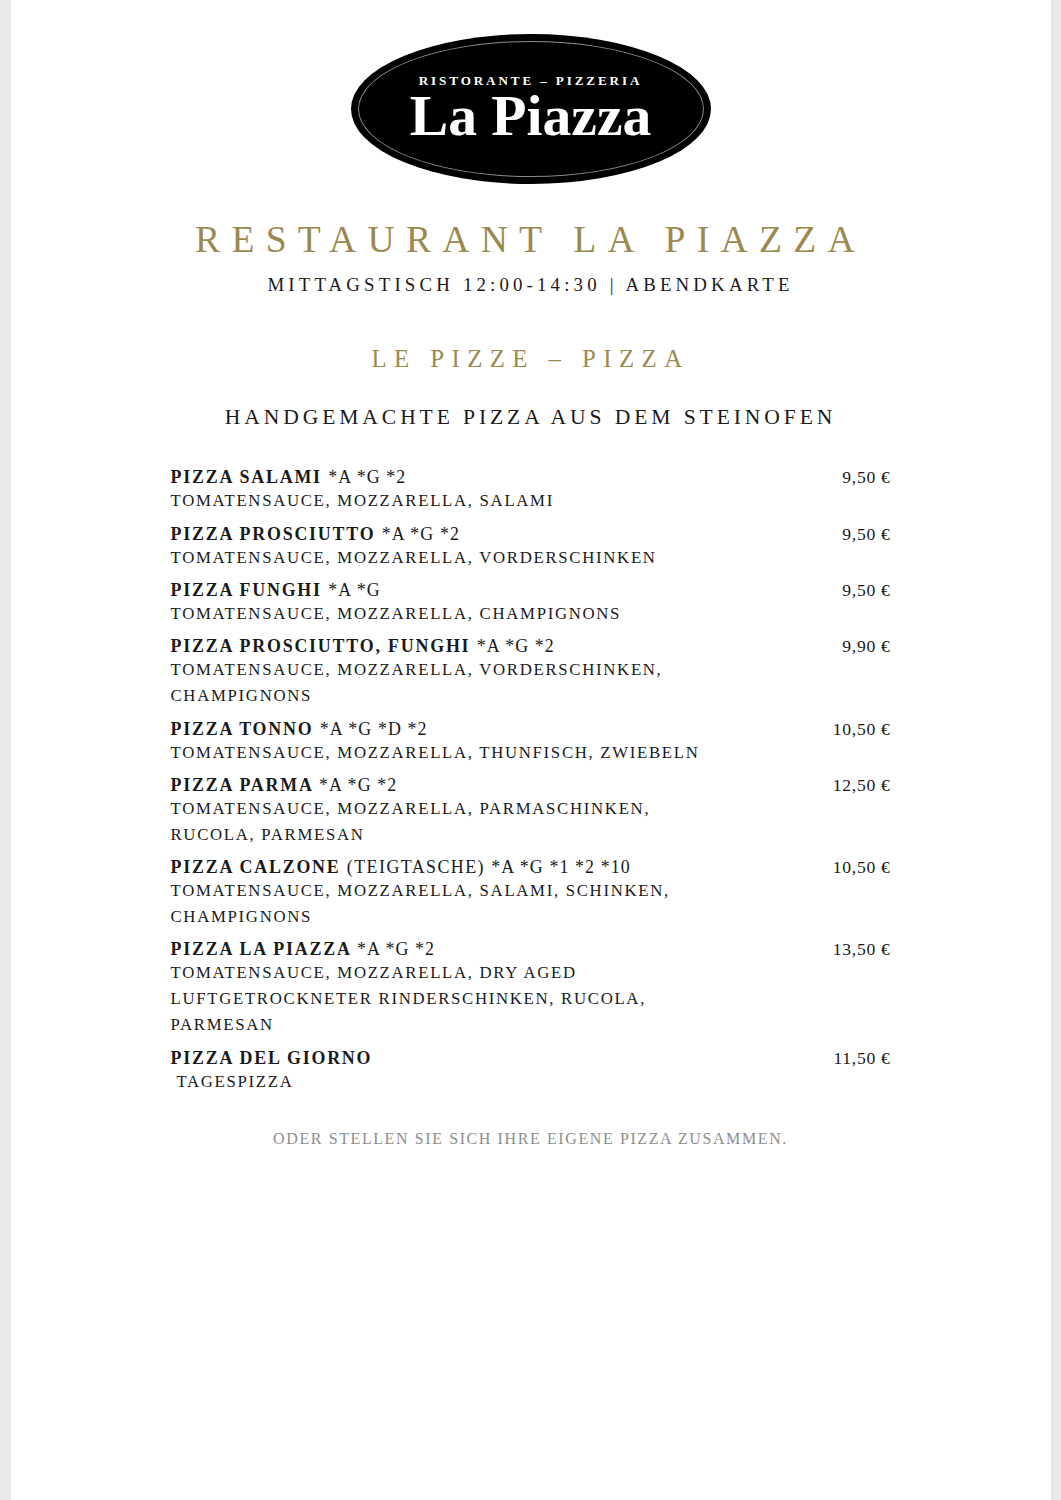Ristorante – Pizzeria
La Piazza
Restaurant La Piazza
Mittagstisch 12:00-14:30 | Abendkarte
Le Pizze – Pizza
Handgemachte Pizza aus dem Steinofen
Pizza Salami *A *G *2 9,50 €
Tomatensauce, Mozzarella, Salami
Pizza Prosciutto *A *G *2 9,50 €
Tomatensauce, Mozzarella, Vorderschinken
Pizza Funghi *A *G 9,50 €
Tomatensauce, Mozzarella, Champignons
Pizza Prosciutto, Funghi *A *G *2 9,90 €
Tomatensauce, Mozzarella, Vorderschinken, Champignons
Pizza Tonno *A *G *D *2 10,50 €
Tomatensauce, Mozzarella, Thunfisch, Zwiebeln
Pizza Parma *A *G *2 12,50 €
Tomatensauce, Mozzarella, Parmaschinken, Rucola, Parmesan
Pizza Calzone (Teigtasche) *A *G *1 *2 *10 10,50 €
Tomatensauce, Mozzarella, Salami, Schinken, Champignons
Pizza La Piazza *A *G *2 13,50 €
Tomatensauce, Mozzarella, Dry Aged luftgetrockneter Rinderschinken, Rucola, Parmesan
Pizza del Giorno 11,50 €
Tagespizza
Oder stellen Sie sich ihre eigene Pizza zusammen.